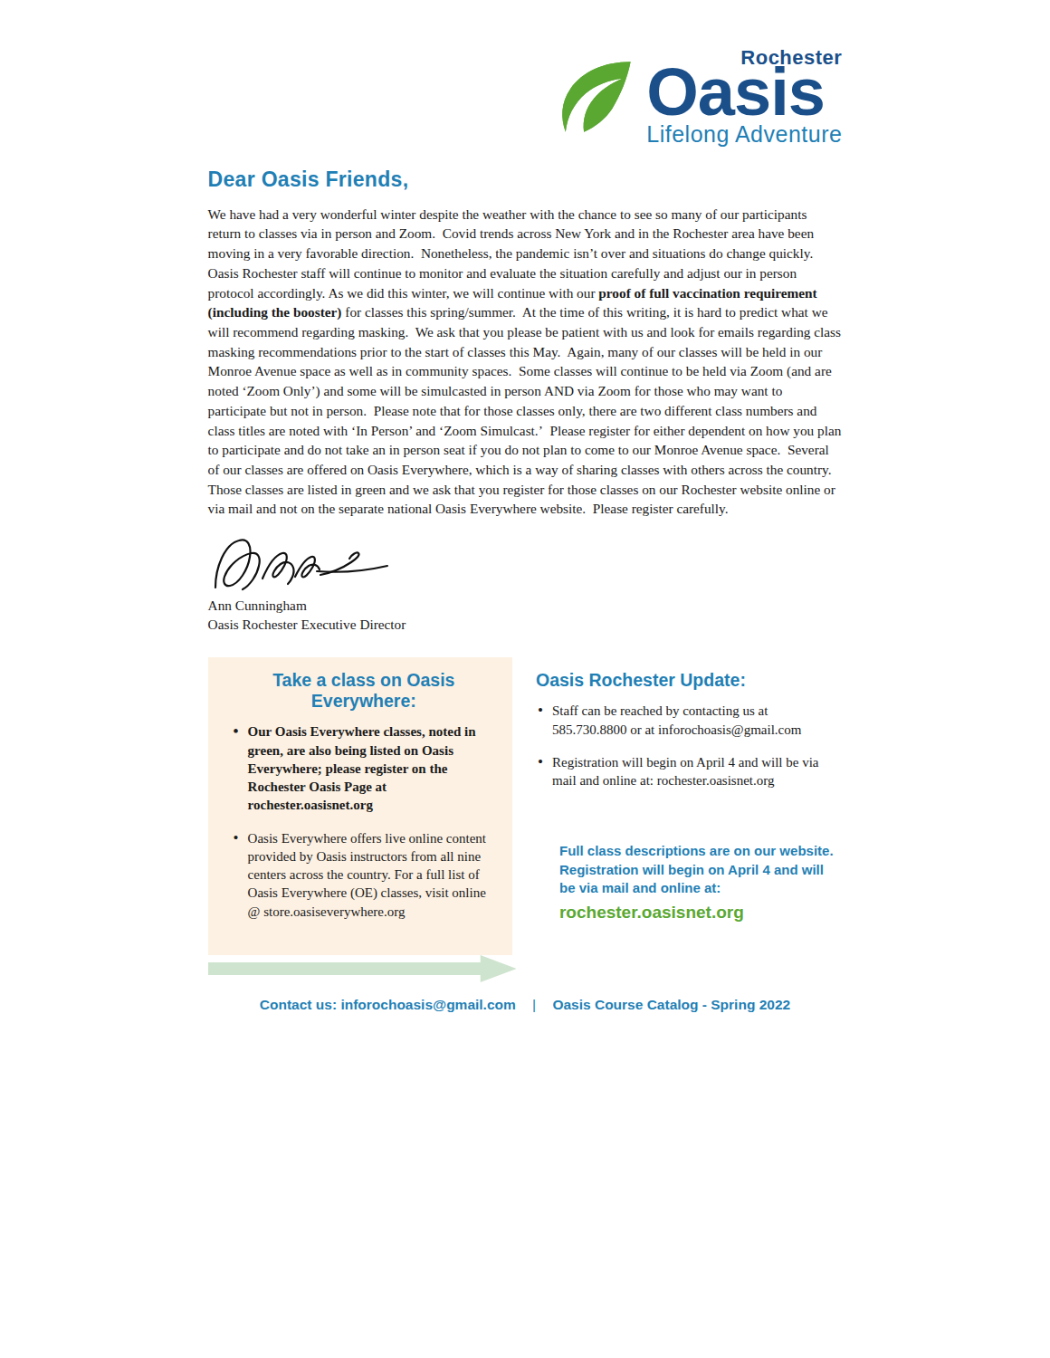Rochester Oasis Lifelong Adventure
Dear Oasis Friends,
We have had a very wonderful winter despite the weather with the chance to see so many of our participants return to classes via in person and Zoom. Covid trends across New York and in the Rochester area have been moving in a very favorable direction. Nonetheless, the pandemic isn’t over and situations do change quickly. Oasis Rochester staff will continue to monitor and evaluate the situation carefully and adjust our in person protocol accordingly. As we did this winter, we will continue with our proof of full vaccination requirement (including the booster) for classes this spring/summer. At the time of this writing, it is hard to predict what we will recommend regarding masking. We ask that you please be patient with us and look for emails regarding class masking recommendations prior to the start of classes this May. Again, many of our classes will be held in our Monroe Avenue space as well as in community spaces. Some classes will continue to be held via Zoom (and are noted ‘Zoom Only’) and some will be simulcasted in person AND via Zoom for those who may want to participate but not in person. Please note that for those classes only, there are two different class numbers and class titles are noted with ‘In Person’ and ‘Zoom Simulcast.’ Please register for either dependent on how you plan to participate and do not take an in person seat if you do not plan to come to our Monroe Avenue space. Several of our classes are offered on Oasis Everywhere, which is a way of sharing classes with others across the country. Those classes are listed in green and we ask that you register for those classes on our Rochester website online or via mail and not on the separate national Oasis Everywhere website. Please register carefully.
Ann Cunningham
Oasis Rochester Executive Director
Take a class on Oasis Everywhere:
Our Oasis Everywhere classes, noted in green, are also being listed on Oasis Everywhere; please register on the Rochester Oasis Page at rochester.oasisnet.org
Oasis Everywhere offers live online content provided by Oasis instructors from all nine centers across the country. For a full list of Oasis Everywhere (OE) classes, visit online @ store.oasiseverywhere.org
Oasis Rochester Update:
Staff can be reached by contacting us at 585.730.8800 or at inforochoasis@gmail.com
Registration will begin on April 4 and will be via mail and online at: rochester.oasisnet.org
Full class descriptions are on our website. Registration will begin on April 4 and will be via mail and online at:
rochester.oasisnet.org
Contact us: inforochoasis@gmail.com | Oasis Course Catalog - Spring 2022